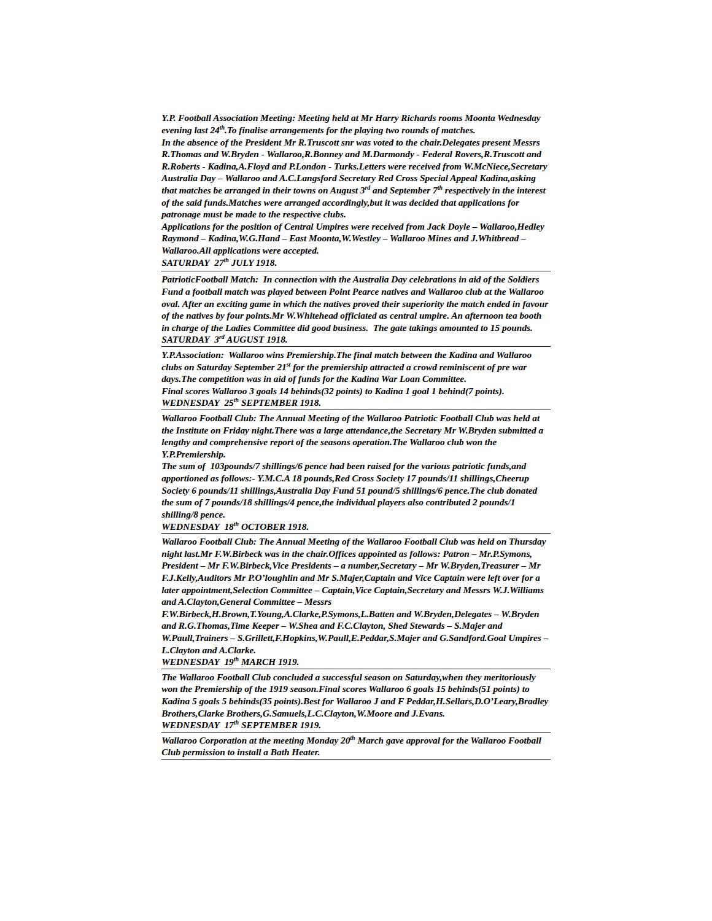Y.P. Football Association Meeting: Meeting held at Mr Harry Richards rooms Moonta Wednesday evening last 24th.To finalise arrangements for the playing two rounds of matches.
In the absence of the President Mr R.Truscott snr was voted to the chair.Delegates present Messrs R.Thomas and W.Bryden - Wallaroo,R.Bonney and M.Darmondy - Federal Rovers,R.Truscott and R.Roberts - Kadina,A.Floyd and P.London - Turks.Letters were received from W.McNiece,Secretary Australia Day – Wallaroo and A.C.Langsford Secretary Red Cross Special Appeal Kadina,asking that matches be arranged in their towns on August 3rd and September 7th respectively in the interest of the said funds.Matches were arranged accordingly,but it was decided that applications for patronage must be made to the respective clubs.
Applications for the position of Central Umpires were received from Jack Doyle – Wallaroo,Hedley Raymond – Kadina,W.G.Hand – East Moonta,W.Westley – Wallaroo Mines and J.Whitbread – Wallaroo.All applications were accepted.
SATURDAY 27th JULY 1918.
PatrioticFootball Match: In connection with the Australia Day celebrations in aid of the Soldiers Fund a football match was played between Point Pearce natives and Wallaroo club at the Wallaroo oval. After an exciting game in which the natives proved their superiority the match ended in favour of the natives by four points.Mr W.Whitehead officiated as central umpire. An afternoon tea booth in charge of the Ladies Committee did good business. The gate takings amounted to 15 pounds.
SATURDAY 3rd AUGUST 1918.
Y.P.Association: Wallaroo wins Premiership.The final match between the Kadina and Wallaroo clubs on Saturday September 21st for the premiership attracted a crowd reminiscent of pre war days.The competition was in aid of funds for the Kadina War Loan Committee.
Final scores Wallaroo 3 goals 14 behinds(32 points) to Kadina 1 goal 1 behind(7 points).
WEDNESDAY 25th SEPTEMBER 1918.
Wallaroo Football Club: The Annual Meeting of the Wallaroo Patriotic Football Club was held at the Institute on Friday night.There was a large attendance,the Secretary Mr W.Bryden submitted a lengthy and comprehensive report of the seasons operation.The Wallaroo club won the Y.P.Premiership.
The sum of 103pounds/7 shillings/6 pence had been raised for the various patriotic funds,and apportioned as follows:- Y.M.C.A 18 pounds,Red Cross Society 17 pounds/11 shillings,Cheerup Society 6 pounds/11 shillings,Australia Day Fund 51 pound/5 shillings/6 pence.The club donated the sum of 7 pounds/18 shillings/4 pence,the individual players also contributed 2 pounds/1 shilling/8 pence.
WEDNESDAY 18th OCTOBER 1918.
Wallaroo Football Club: The Annual Meeting of the Wallaroo Football Club was held on Thursday night last.Mr F.W.Birbeck was in the chair.Offices appointed as follows: Patron – Mr.P.Symons, President – Mr F.W.Birbeck,Vice Presidents – a number,Secretary – Mr W.Bryden,Treasurer – Mr F.J.Kelly,Auditors Mr P.O’loughlin and Mr S.Majer,Captain and Vice Captain were left over for a later appointment,Selection Committee – Captain,Vice Captain,Secretary and Messrs W.J.Williams and A.Clayton,General Committee – Messrs F.W.Birbeck,H.Brown,T.Young,A.Clarke,P.Symons,L.Batten and W.Bryden,Delegates – W.Bryden and R.G.Thomas,Time Keeper – W.Shea and F.C.Clayton, Shed Stewards – S.Majer and W.Paull,Trainers – S.Grillett,F.Hopkins,W.Paull,E.Peddar,S.Majer and G.Sandford.Goal Umpires – L.Clayton and A.Clarke.
WEDNESDAY 19th MARCH 1919.
The Wallaroo Football Club concluded a successful season on Saturday,when they meritoriously won the Premiership of the 1919 season.Final scores Wallaroo 6 goals 15 behinds(51 points) to Kadina 5 goals 5 behinds(35 points).Best for Wallaroo J and F Peddar,H.Sellars,D.O’Leary,Bradley Brothers,Clarke Brothers,G.Samuels,L.C.Clayton,W.Moore and J.Evans.
WEDNESDAY 17th SEPTEMBER 1919.
Wallaroo Corporation at the meeting Monday 20th March gave approval for the Wallaroo Football Club permission to install a Bath Heater.